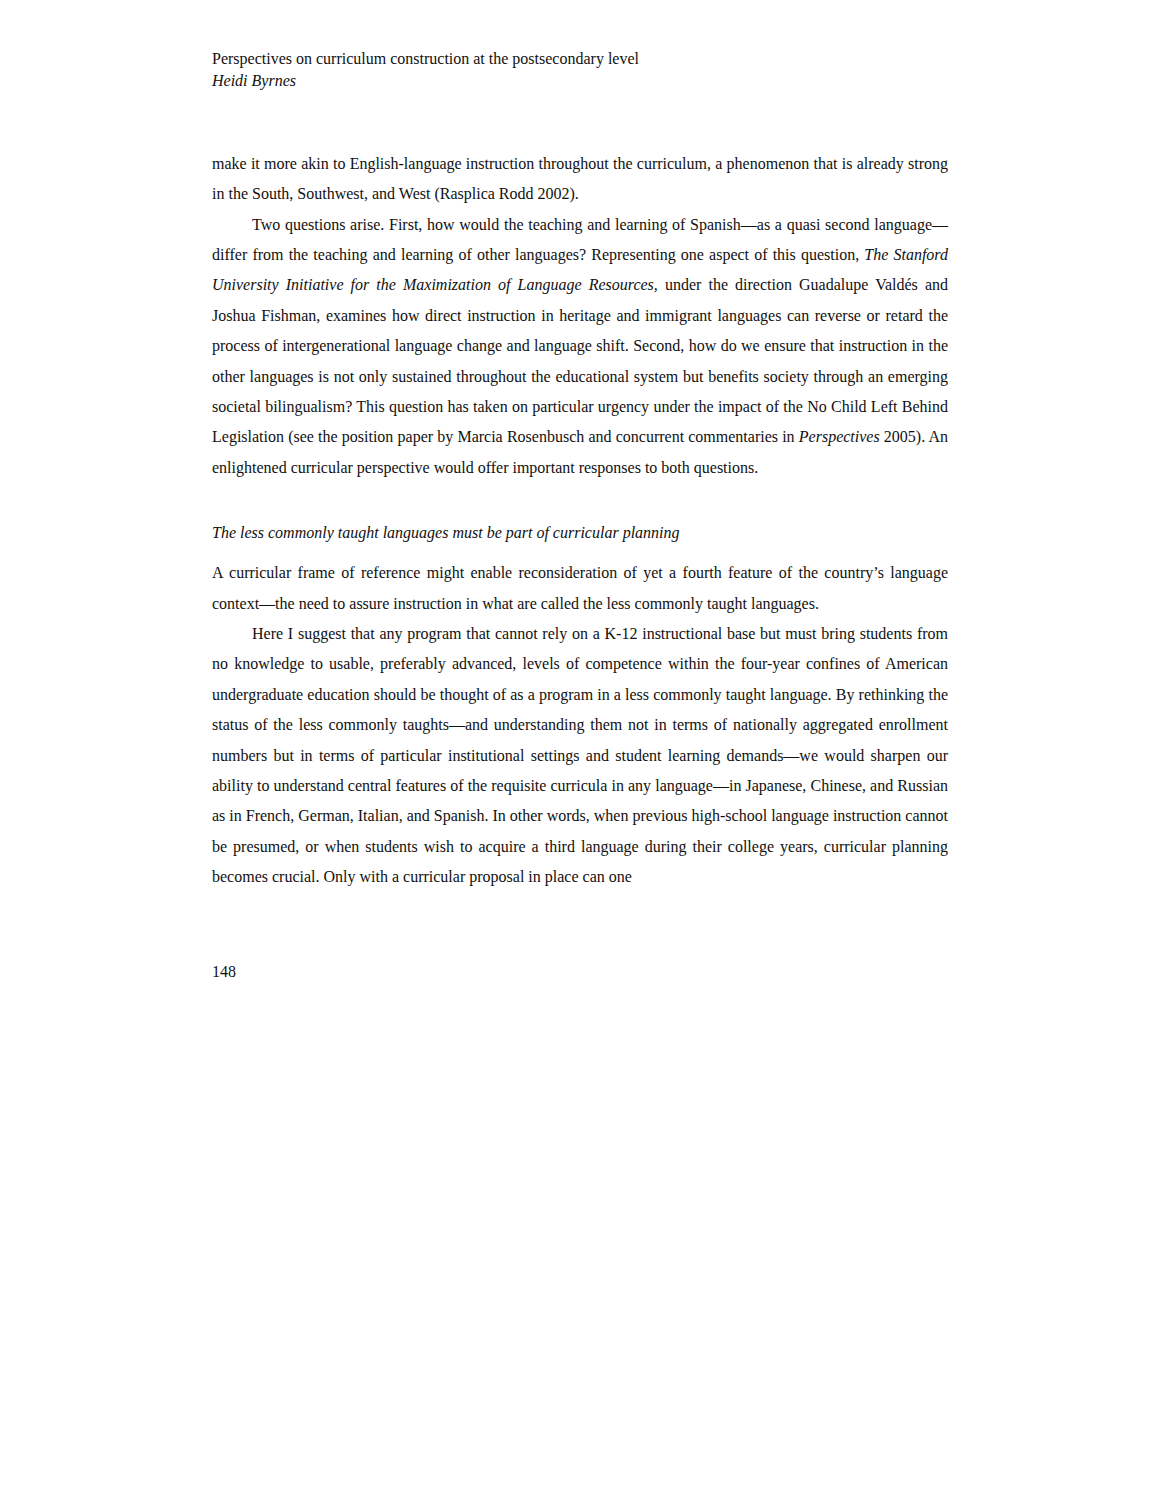Perspectives on curriculum construction at the postsecondary level Heidi Byrnes
make it more akin to English-language instruction throughout the curriculum, a phenomenon that is already strong in the South, Southwest, and West (Rasplica Rodd 2002).
Two questions arise. First, how would the teaching and learning of Spanish—as a quasi second language—differ from the teaching and learning of other languages? Representing one aspect of this question, The Stanford University Initiative for the Maximization of Language Resources, under the direction Guadalupe Valdés and Joshua Fishman, examines how direct instruction in heritage and immigrant languages can reverse or retard the process of intergenerational language change and language shift. Second, how do we ensure that instruction in the other languages is not only sustained throughout the educational system but benefits society through an emerging societal bilingualism? This question has taken on particular urgency under the impact of the No Child Left Behind Legislation (see the position paper by Marcia Rosenbusch and concurrent commentaries in Perspectives 2005). An enlightened curricular perspective would offer important responses to both questions.
The less commonly taught languages must be part of curricular planning
A curricular frame of reference might enable reconsideration of yet a fourth feature of the country’s language context—the need to assure instruction in what are called the less commonly taught languages.
Here I suggest that any program that cannot rely on a K-12 instructional base but must bring students from no knowledge to usable, preferably advanced, levels of competence within the four-year confines of American undergraduate education should be thought of as a program in a less commonly taught language. By rethinking the status of the less commonly taughts—and understanding them not in terms of nationally aggregated enrollment numbers but in terms of particular institutional settings and student learning demands—we would sharpen our ability to understand central features of the requisite curricula in any language—in Japanese, Chinese, and Russian as in French, German, Italian, and Spanish. In other words, when previous high-school language instruction cannot be presumed, or when students wish to acquire a third language during their college years, curricular planning becomes crucial. Only with a curricular proposal in place can one
148